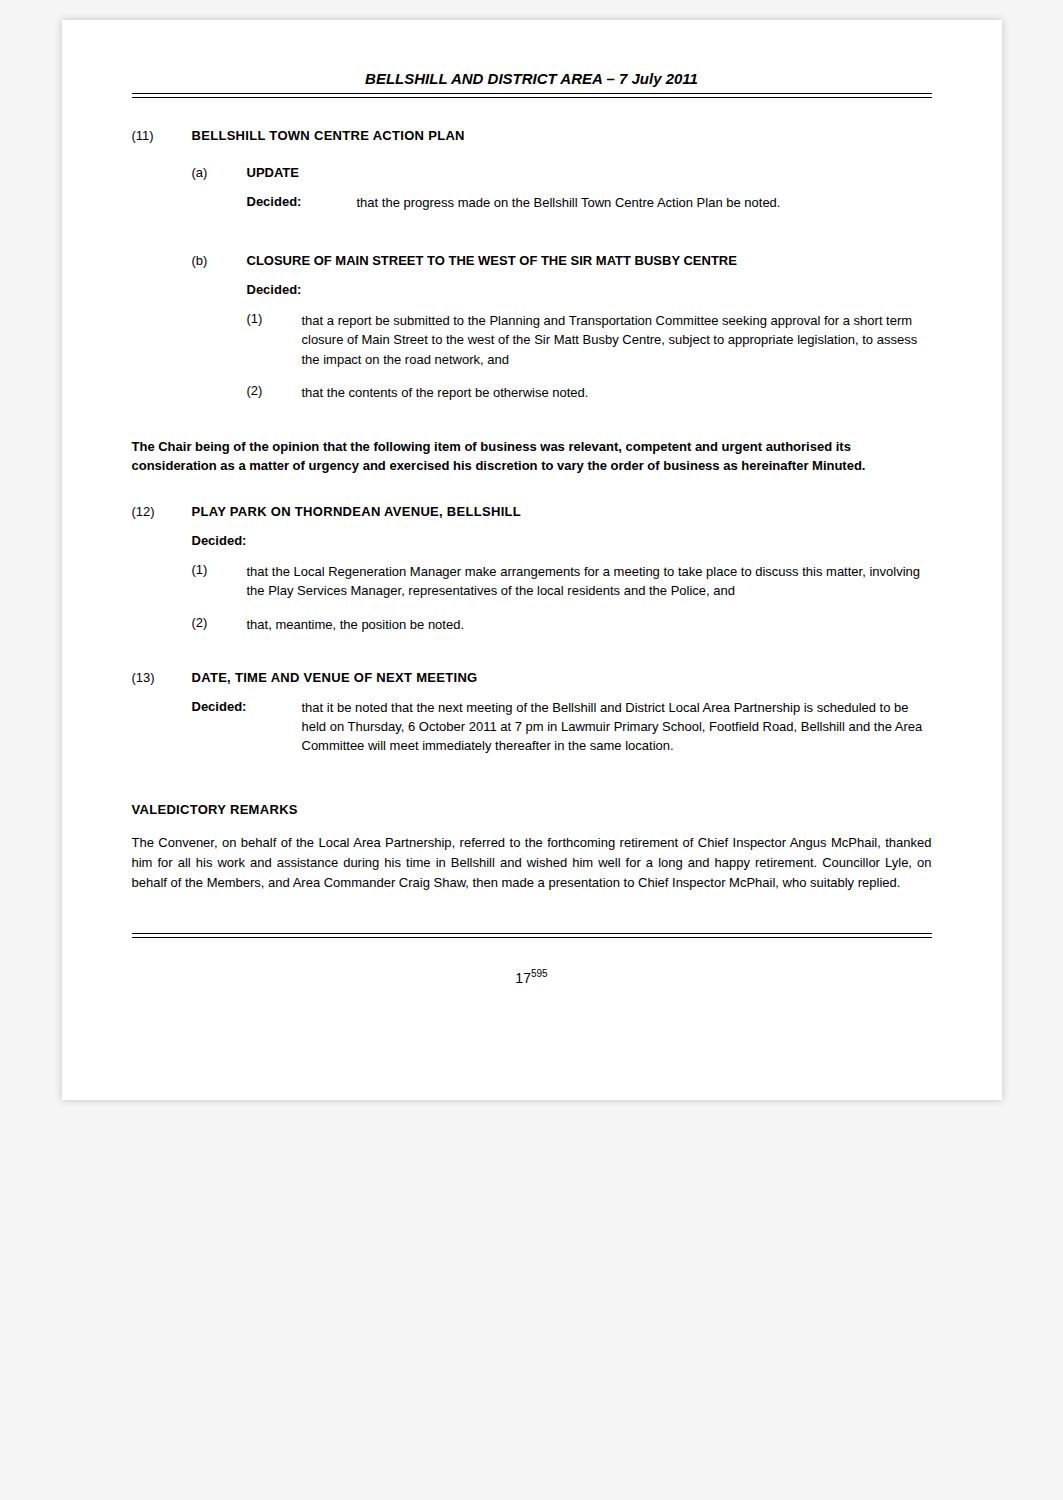BELLSHILL AND DISTRICT AREA – 7 July 2011
(11)
BELLSHILL TOWN CENTRE ACTION PLAN
(a)
UPDATE
Decided:
that the progress made on the Bellshill Town Centre Action Plan be noted.
(b)
CLOSURE OF MAIN STREET TO THE WEST OF THE SIR MATT BUSBY CENTRE
Decided:
(1)
that a report be submitted to the Planning and Transportation Committee seeking approval for a short term closure of Main Street to the west of the Sir Matt Busby Centre, subject to appropriate legislation, to assess the impact on the road network, and
(2)
that the contents of the report be otherwise noted.
The Chair being of the opinion that the following item of business was relevant, competent and urgent authorised its consideration as a matter of urgency and exercised his discretion to vary the order of business as hereinafter Minuted.
(12)
PLAY PARK ON THORNDEAN AVENUE, BELLSHILL
Decided:
(1)
that the Local Regeneration Manager make arrangements for a meeting to take place to discuss this matter, involving the Play Services Manager, representatives of the local residents and the Police, and
(2)
that, meantime, the position be noted.
(13)
DATE, TIME AND VENUE OF NEXT MEETING
Decided:
that it be noted that the next meeting of the Bellshill and District Local Area Partnership is scheduled to be held on Thursday, 6 October 2011 at 7 pm in Lawmuir Primary School, Footfield Road, Bellshill and the Area Committee will meet immediately thereafter in the same location.
VALEDICTORY REMARKS
The Convener, on behalf of the Local Area Partnership, referred to the forthcoming retirement of Chief Inspector Angus McPhail, thanked him for all his work and assistance during his time in Bellshill and wished him well for a long and happy retirement. Councillor Lyle, on behalf of the Members, and Area Commander Craig Shaw, then made a presentation to Chief Inspector McPhail, who suitably replied.
17595